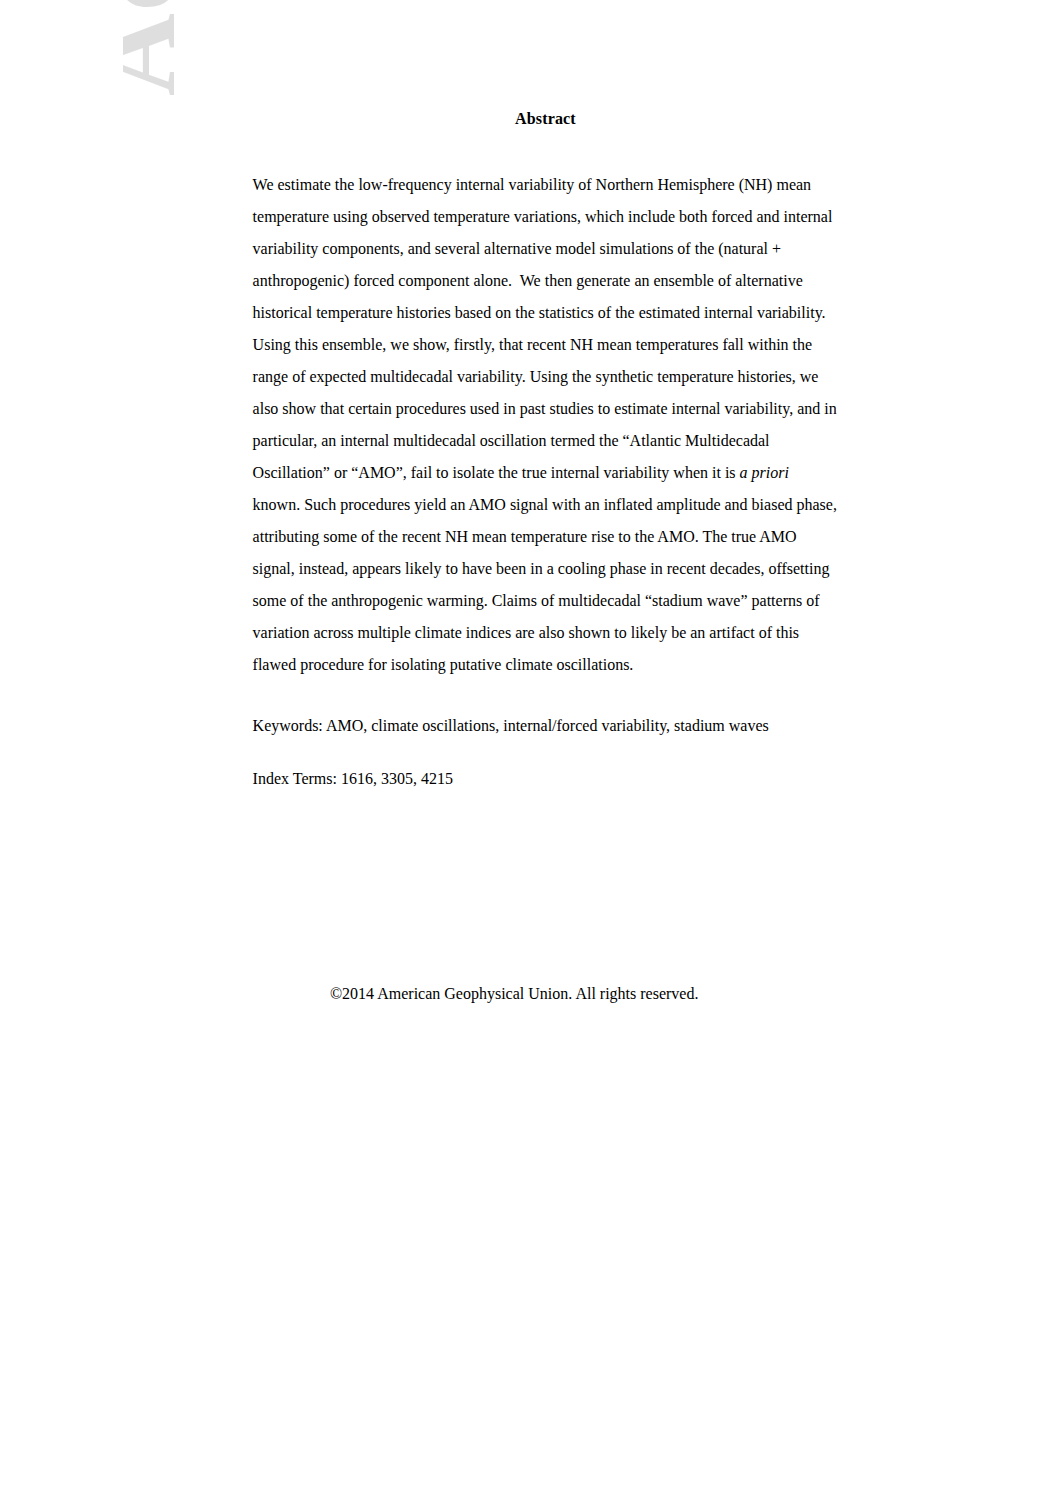Accepted Article
Abstract
We estimate the low-frequency internal variability of Northern Hemisphere (NH) mean temperature using observed temperature variations, which include both forced and internal variability components, and several alternative model simulations of the (natural + anthropogenic) forced component alone. We then generate an ensemble of alternative historical temperature histories based on the statistics of the estimated internal variability. Using this ensemble, we show, firstly, that recent NH mean temperatures fall within the range of expected multidecadal variability. Using the synthetic temperature histories, we also show that certain procedures used in past studies to estimate internal variability, and in particular, an internal multidecadal oscillation termed the “Atlantic Multidecadal Oscillation” or “AMO”, fail to isolate the true internal variability when it is a priori known. Such procedures yield an AMO signal with an inflated amplitude and biased phase, attributing some of the recent NH mean temperature rise to the AMO. The true AMO signal, instead, appears likely to have been in a cooling phase in recent decades, offsetting some of the anthropogenic warming. Claims of multidecadal “stadium wave” patterns of variation across multiple climate indices are also shown to likely be an artifact of this flawed procedure for isolating putative climate oscillations.
Keywords: AMO, climate oscillations, internal/forced variability, stadium waves
Index Terms: 1616, 3305, 4215
©2014 American Geophysical Union. All rights reserved.